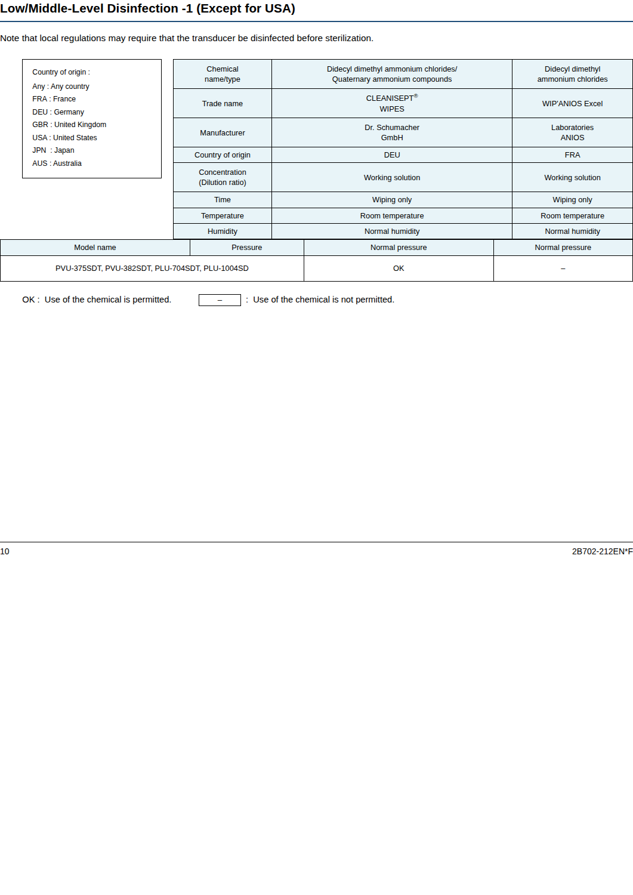Low/Middle-Level Disinfection -1 (Except for USA)
Note that local regulations may require that the transducer be disinfected before sterilization.
Country of origin :
Any : Any country
FRA : France
DEU : Germany
GBR : United Kingdom
USA : United States
JPN : Japan
AUS : Australia
| Chemical name/type | Didecyl dimethyl ammonium chlorides/ Quaternary ammonium compounds | Didecyl dimethyl ammonium chlorides |
| Trade name | CLEANISEPT ® WIPES | WIP'ANIOS Excel |
| Manufacturer | Dr. Schumacher GmbH | Laboratories ANIOS |
| Country of origin | DEU | FRA |
| Concentration (Dilution ratio) | Working solution | Working solution |
| Time | Wiping only | Wiping only |
| Temperature | Room temperature | Room temperature |
| Humidity | Normal humidity | Normal humidity |
| Model name | Pressure | Normal pressure | Normal pressure |
| PVU-375SDT, PVU-382SDT, PLU-704SDT, PLU-1004SD | OK | – |
OK : Use of the chemical is permitted. – : Use of the chemical is not permitted.
10 2B702-212EN*F